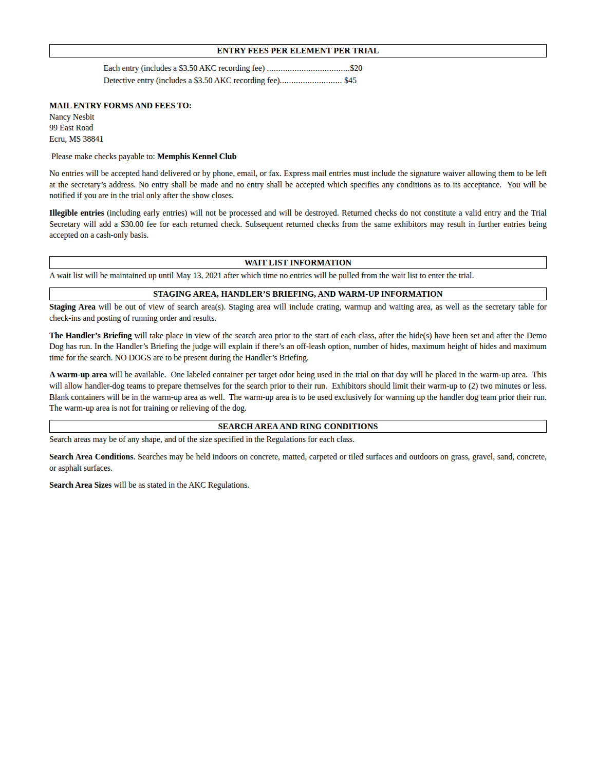ENTRY FEES PER ELEMENT PER TRIAL
Each entry (includes a $3.50 AKC recording fee) ....................................$20
Detective entry (includes a $3.50 AKC recording fee)........................... $45
Mail Entry Forms and Fees to:
Nancy Nesbit
99 East Road
Ecru, MS 38841
Please make checks payable to: Memphis Kennel Club
No entries will be accepted hand delivered or by phone, email, or fax. Express mail entries must include the signature waiver allowing them to be left at the secretary’s address. No entry shall be made and no entry shall be accepted which specifies any conditions as to its acceptance. You will be notified if you are in the trial only after the show closes.
Illegible entries (including early entries) will not be processed and will be destroyed. Returned checks do not constitute a valid entry and the Trial Secretary will add a $30.00 fee for each returned check. Subsequent returned checks from the same exhibitors may result in further entries being accepted on a cash-only basis.
WAIT LIST INFORMATION
A wait list will be maintained up until May 13, 2021 after which time no entries will be pulled from the wait list to enter the trial.
STAGING AREA, HANDLER’S BRIEFING, AND WARM-UP INFORMATION
Staging Area will be out of view of search area(s). Staging area will include crating, warmup and waiting area, as well as the secretary table for check-ins and posting of running order and results.
The Handler’s Briefing will take place in view of the search area prior to the start of each class, after the hide(s) have been set and after the Demo Dog has run. In the Handler’s Briefing the judge will explain if there’s an off-leash option, number of hides, maximum height of hides and maximum time for the search. NO DOGS are to be present during the Handler’s Briefing.
A warm-up area will be available. One labeled container per target odor being used in the trial on that day will be placed in the warm-up area. This will allow handler-dog teams to prepare themselves for the search prior to their run. Exhibitors should limit their warm-up to (2) two minutes or less. Blank containers will be in the warm-up area as well. The warm-up area is to be used exclusively for warming up the handler dog team prior their run. The warm-up area is not for training or relieving of the dog.
SEARCH AREA AND RING CONDITIONS
Search areas may be of any shape, and of the size specified in the Regulations for each class.
Search Area Conditions. Searches may be held indoors on concrete, matted, carpeted or tiled surfaces and outdoors on grass, gravel, sand, concrete, or asphalt surfaces.
Search Area Sizes will be as stated in the AKC Regulations.